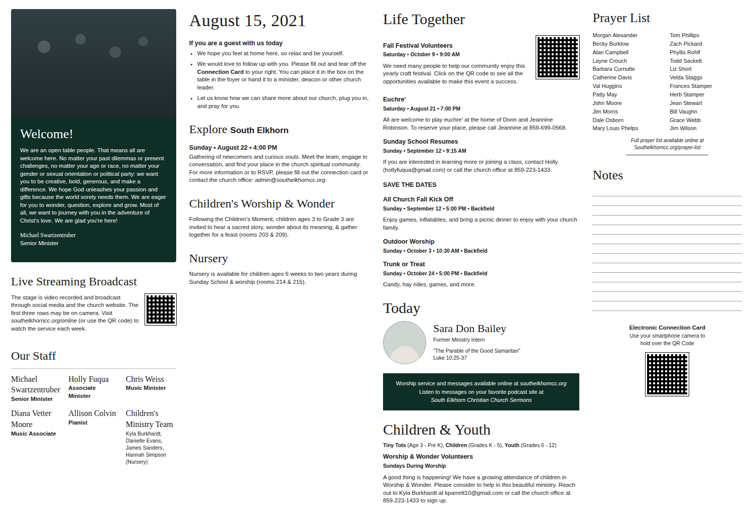Welcome!
We are an open table people. That means all are welcome here. No matter your past dilemmas or present challenges, no matter your age or race, no matter your gender or sexual orientation or political party: we want you to be creative, bold, generous, and make a difference. We hope God unleashes your passion and gifts because the world sorely needs them. We are eager for you to wonder, question, explore and grow. Most of all, we want to journey with you in the adventure of Christ's love. We are glad you're here!
Michael Swartzentruber Senior Minister
Live Streaming Broadcast
The stage is video recorded and broadcast through social media and the church website. The first three rows may be on camera. Visit southelkhorncc.org/online (or use the QR code) to watch the service each week.
Our Staff
Michael Swartzentruber
Senior Minister
Holly Fuqua
Associate Minister
Chris Weiss
Music Minister
Diana Vetter Moore
Music Associate
Allison Colvin
Pianist
Children's Ministry Team
Kyla Burkhardt, Danielle Evans, James Sanders, Hannah Simpson (Nursery)
August 15, 2021
If you are a guest with us today
We hope you feel at home here, so relax and be yourself.
We would love to follow up with you. Please fill out and tear off the Connection Card to your right. You can place it in the box on the table in the foyer or hand it to a minister, deacon or other church leader.
Let us know how we can share more about our church, plug you in, and pray for you.
Explore South Elkhorn
Sunday • August 22 • 4:00 PM
Gathering of newcomers and curious souls. Meet the team, engage in conversation, and find your place in the church spiritual community. For more information or to RSVP, please fill out the connection card or contact the church office: admin@southelkhorncc.org.
Children's Worship & Wonder
Following the Children's Moment, children ages 3 to Grade 3 are invited to hear a sacred story, wonder about its meaning, & gather together for a feast (rooms 203 & 209).
Nursery
Nursery is available for children ages 6 weeks to two years during Sunday School & worship (rooms 214 & 215).
Life Together
Fall Festival Volunteers
Saturday • October 9 • 9:00 AM
We need many people to help our community enjoy this yearly craft festival. Click on the QR code to see all the opportunities available to make this event a success.
Euchre'
Saturday • August 21 • 7:00 PM
All are welcome to play euchre' at the home of Donn and Jeannine Robinson. To reserve your place, please call Jeannine at 859-699-0568.
Sunday School Resumes
Sunday • September 12 • 9:15 AM
If you are interested in learning more or joining a class, contact Holly (hollyfuqua@gmail.com) or call the church office at 859-223-1433.
SAVE THE DATES
All Church Fall Kick Off
Sunday • September 12 • 5:00 PM • Backfield
Enjoy games, inflatables, and bring a picnic dinner to enjoy with your church family.
Outdoor Worship
Sunday • October 3 • 10:30 AM • Backfield
Trunk or Treat
Sunday • October 24 • 5:00 PM • Backfield
Candy, hay rides, games, and more.
Today
Sara Don Bailey
Former Ministry Intern
"The Parable of the Good Samaritan"
Luke 10:25-37
Worship service and messages available online at southelkhorncc.org
Listen to messages on your favorite podcast site at
South Elkhorn Christian Church Sermons
Children & Youth
Tiny Tots (Age 3 - Pre K), Children (Grades K - 5), Youth (Grades 6 - 12)
Worship & Wonder Volunteers
Sundays During Worship
A good thing is happening! We have a growing attendance of children in Worship & Wonder. Please consider to help in this beautiful ministry. Reach out to Kyla Burkhardt at kparrett10@gmail.com or call the church office at 859-223-1433 to sign up.
Prayer List
Morgan Alexander Tom Phillips Becky Burklow Zach Pickard Alan Campbell Phyllis Rohlf Layne Crouch Todd Sackett Barbara Curnutte Liz Short Catherine Davis Velda Staggs Val Huggins Frances Stamper Patty May Herb Stamper John Moore Jean Stewart Jim Morris Bill Vaughn Dale Osborn Grace Webb Mary Louis Phelps Jim Wilson
Full prayer list available online at
Southelkhorncc.org/prayer-list
Notes
Electronic Connection Card Use your smartphone camera to
hold over the QR Code